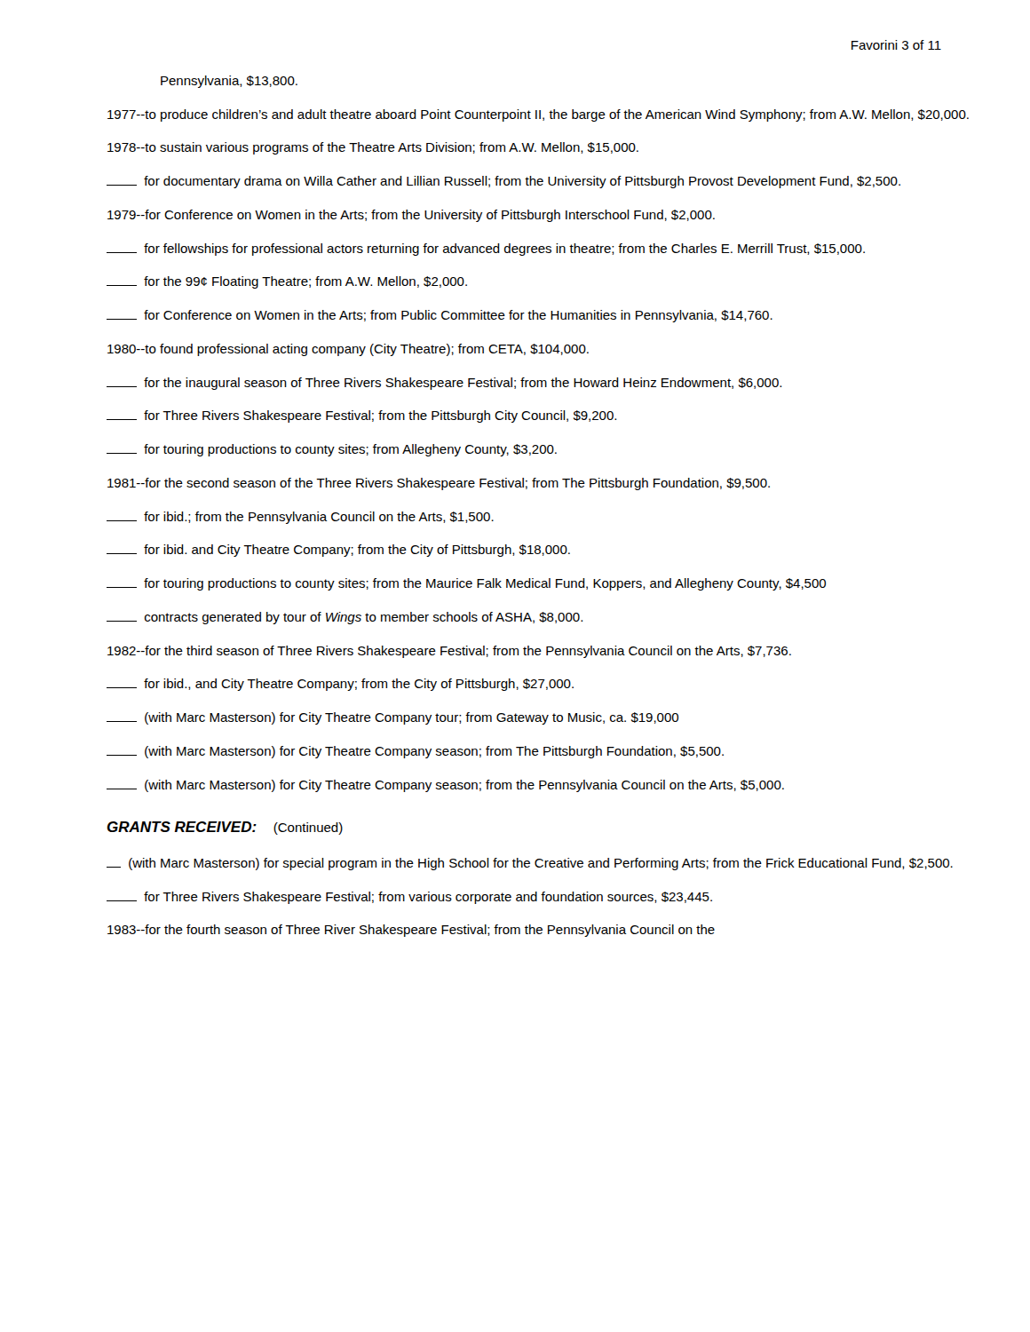Favorini 3 of 11
Pennsylvania, $13,800.
1977--to produce children’s and adult theatre aboard Point Counterpoint II, the barge of the American Wind Symphony; from A.W. Mellon, $20,000.
1978--to sustain various programs of the Theatre Arts Division; from A.W. Mellon, $15,000.
for documentary drama on Willa Cather and Lillian Russell; from the University of Pittsburgh Provost Development Fund, $2,500.
1979--for Conference on Women in the Arts; from the University of Pittsburgh Interschool Fund, $2,000.
for fellowships for professional actors returning for advanced degrees in theatre; from the Charles E. Merrill Trust, $15,000.
for the 99¢ Floating Theatre; from A.W. Mellon, $2,000.
for Conference on Women in the Arts; from Public Committee for the Humanities in Pennsylvania, $14,760.
1980--to found professional acting company (City Theatre); from CETA, $104,000.
for the inaugural season of Three Rivers Shakespeare Festival; from the Howard Heinz Endowment, $6,000.
for Three Rivers Shakespeare Festival; from the Pittsburgh City Council, $9,200.
for touring productions to county sites; from Allegheny County, $3,200.
1981--for the second season of the Three Rivers Shakespeare Festival; from The Pittsburgh Foundation, $9,500.
for ibid.; from the Pennsylvania Council on the Arts, $1,500.
for ibid. and City Theatre Company; from the City of Pittsburgh, $18,000.
for touring productions to county sites; from the Maurice Falk Medical Fund, Koppers, and Allegheny County, $4,500
contracts generated by tour of Wings to member schools of ASHA, $8,000.
1982--for the third season of Three Rivers Shakespeare Festival; from the Pennsylvania Council on the Arts, $7,736.
for ibid., and City Theatre Company; from the City of Pittsburgh, $27,000.
(with Marc Masterson) for City Theatre Company tour; from Gateway to Music, ca. $19,000
(with Marc Masterson) for City Theatre Company season; from The Pittsburgh Foundation, $5,500.
(with Marc Masterson) for City Theatre Company season; from the Pennsylvania Council on the Arts, $5,000.
GRANTS RECEIVED: (Continued)
(with Marc Masterson) for special program in the High School for the Creative and Performing Arts; from the Frick Educational Fund, $2,500.
for Three Rivers Shakespeare Festival; from various corporate and foundation sources, $23,445.
1983--for the fourth season of Three River Shakespeare Festival; from the Pennsylvania Council on the